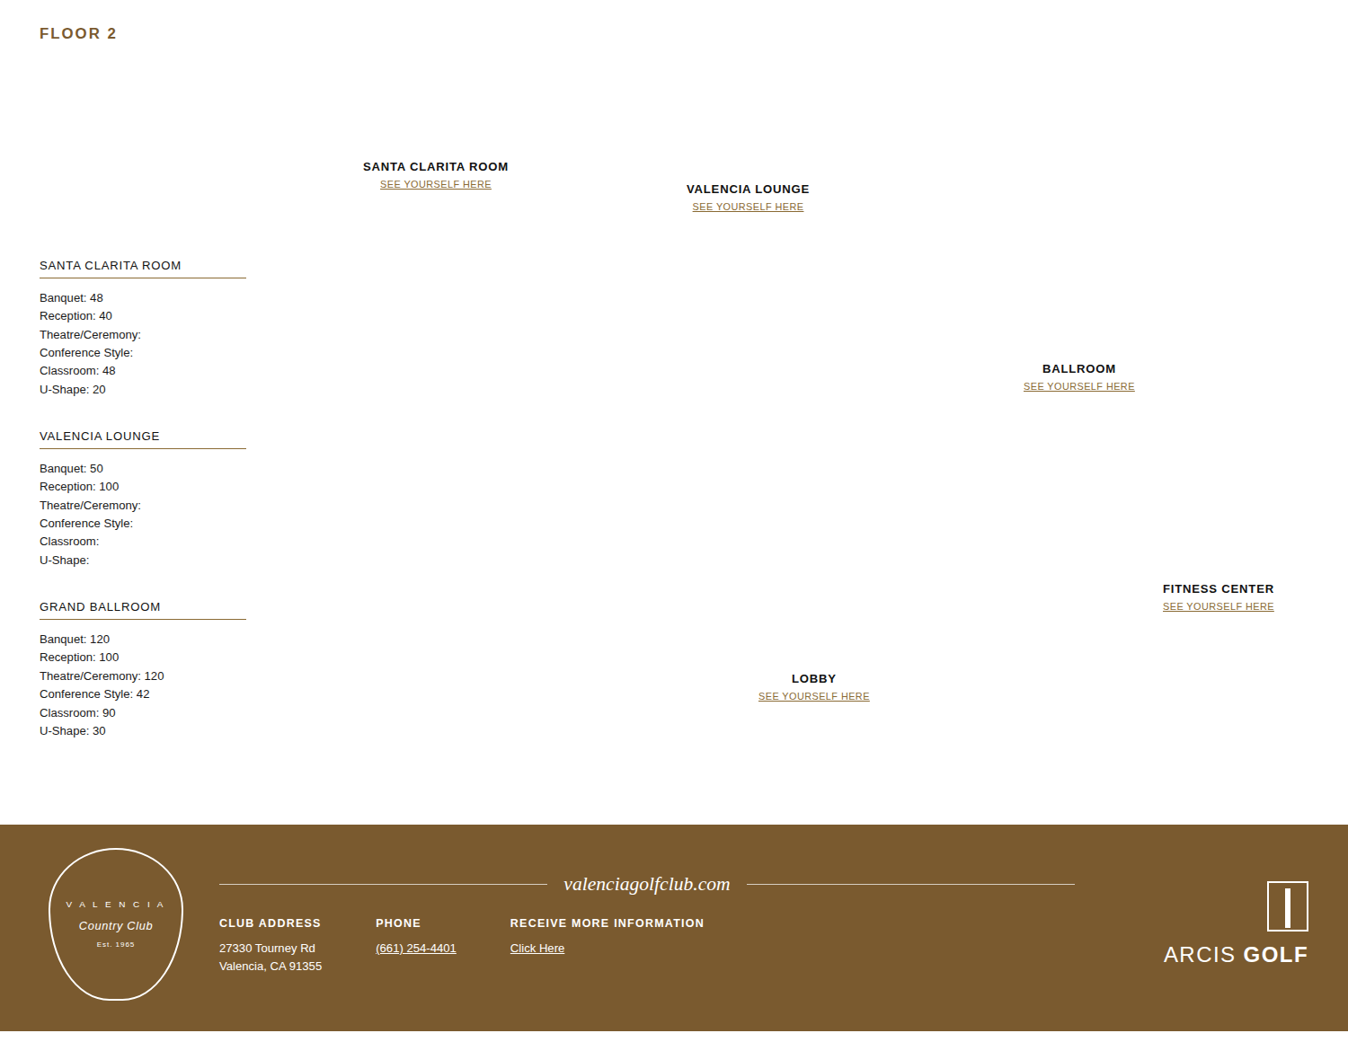FLOOR 2
Santa Clarita Room
Banquet: 48
Reception: 40
Theatre/Ceremony:
Conference Style:
Classroom: 48
U-Shape: 20
Valencia Lounge
Banquet: 50
Reception: 100
Theatre/Ceremony:
Conference Style:
Classroom:
U-Shape:
Grand Ballroom
Banquet: 120
Reception: 100
Theatre/Ceremony: 120
Conference Style: 42
Classroom: 90
U-Shape: 30
Santa Clarita Room See Yourself Here
Valencia Lounge See Yourself Here
Ballroom See Yourself Here
Fitness Center See Yourself Here
Lobby See Yourself Here
V A L E N C I A Country Club Est. 1965
valenciagolfclub.com
Club Address
27330 Tourney Rd
Valencia, CA 91355
Phone
(661) 254-4401
Receive More Information
Click Here
ARCIS GOLF